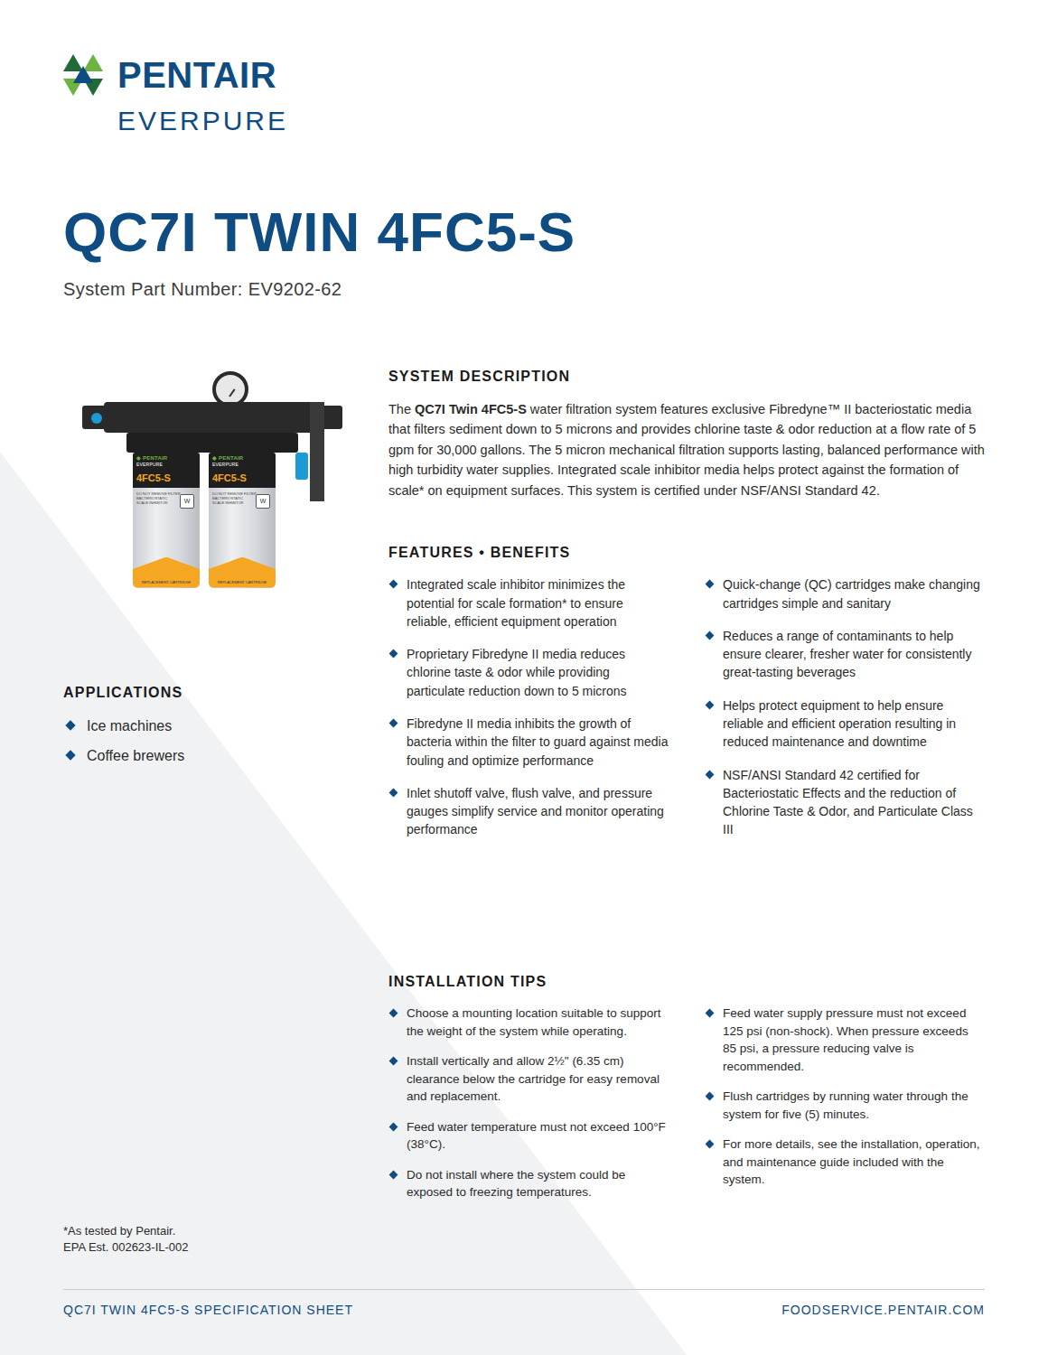PENTAIR
EVERPURE
QC7I TWIN 4FC5-S
System Part Number: EV9202-62
◆ PENTAIR EVERPURE
4FC5-S
DO NOT REMOVE FILTER
BACTERIOSTATIC
SCALE INHIBITOR
W
REPLACEMENT CARTRIDGE
◆ PENTAIR EVERPURE
4FC5-S
DO NOT REMOVE FILTER
BACTERIOSTATIC
SCALE INHIBITOR
W
REPLACEMENT CARTRIDGE
APPLICATIONS
Ice machines
Coffee brewers
SYSTEM DESCRIPTION
The QC7I Twin 4FC5-S water filtration system features exclusive Fibredyne™ II bacteriostatic media that filters sediment down to 5 microns and provides chlorine taste & odor reduction at a flow rate of 5 gpm for 30,000 gallons. The 5 micron mechanical filtration supports lasting, balanced performance with high turbidity water supplies. Integrated scale inhibitor media helps protect against the formation of scale* on equipment surfaces. This system is certified under NSF/ANSI Standard 42.
FEATURES • BENEFITS
Integrated scale inhibitor minimizes the potential for scale formation* to ensure reliable, efficient equipment operation
Proprietary Fibredyne II media reduces chlorine taste & odor while providing particulate reduction down to 5 microns
Fibredyne II media inhibits the growth of bacteria within the filter to guard against media fouling and optimize performance
Inlet shutoff valve, flush valve, and pressure gauges simplify service and monitor operating performance
Quick-change (QC) cartridges make changing cartridges simple and sanitary
Reduces a range of contaminants to help ensure clearer, fresher water for consistently great-tasting beverages
Helps protect equipment to help ensure reliable and efficient operation resulting in reduced maintenance and downtime
NSF/ANSI Standard 42 certified for Bacteriostatic Effects and the reduction of Chlorine Taste & Odor, and Particulate Class III
INSTALLATION TIPS
Choose a mounting location suitable to support the weight of the system while operating.
Install vertically and allow 2½" (6.35 cm) clearance below the cartridge for easy removal and replacement.
Feed water temperature must not exceed 100°F (38°C).
Do not install where the system could be exposed to freezing temperatures.
Feed water supply pressure must not exceed 125 psi (non-shock). When pressure exceeds 85 psi, a pressure reducing valve is recommended.
Flush cartridges by running water through the system for five (5) minutes.
For more details, see the installation, operation, and maintenance guide included with the system.
*As tested by Pentair.
EPA Est. 002623-IL-002
QC7I TWIN 4FC5-S SPECIFICATION SHEET
FOODSERVICE.PENTAIR.COM